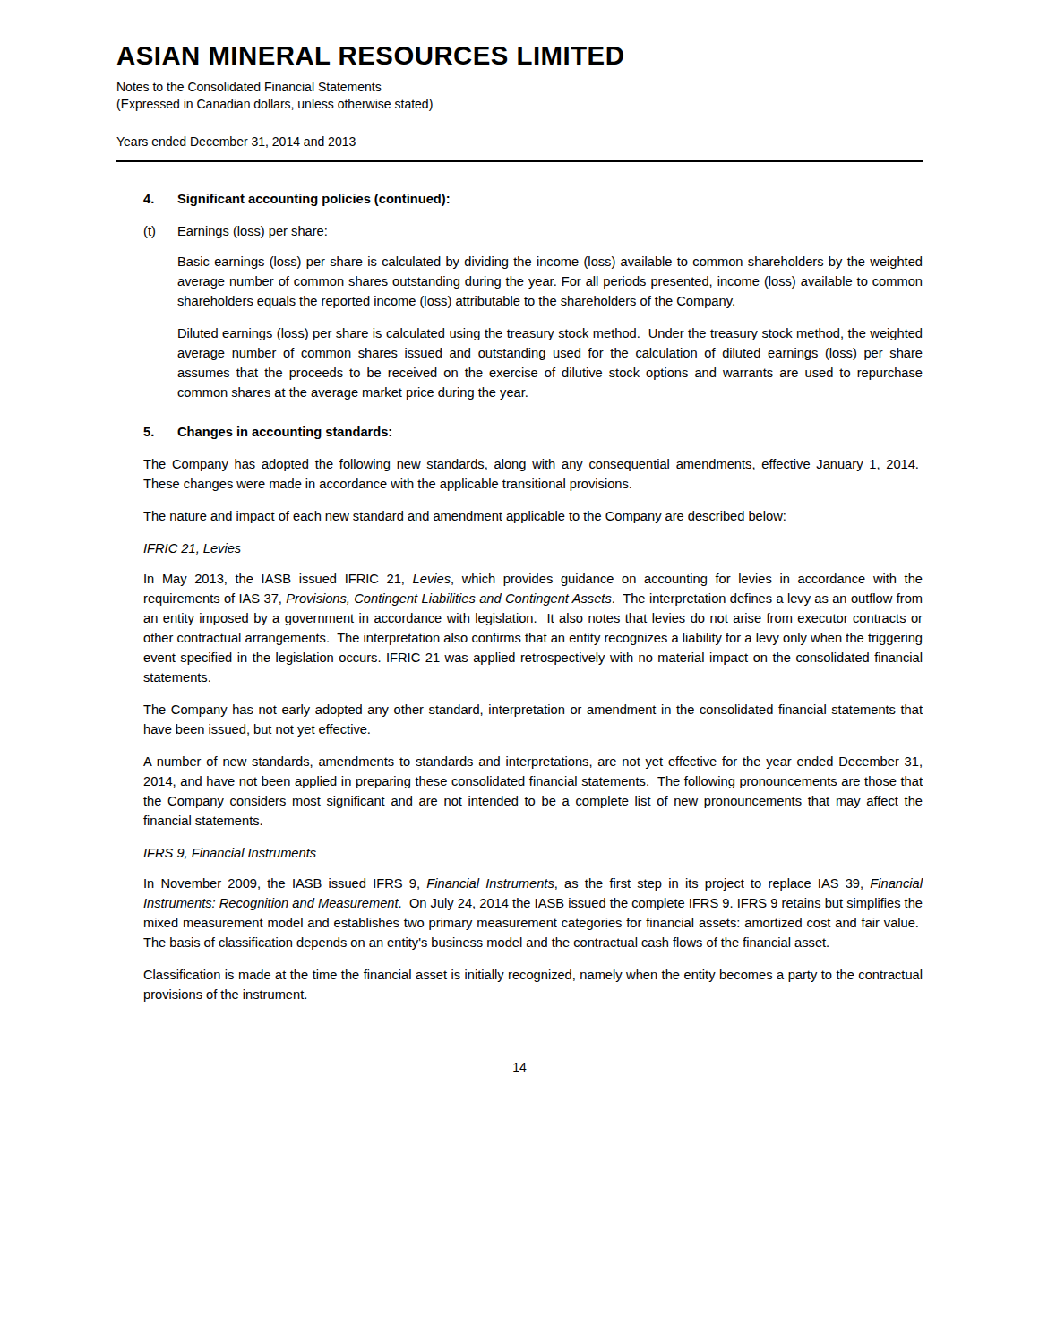ASIAN MINERAL RESOURCES LIMITED
Notes to the Consolidated Financial Statements
(Expressed in Canadian dollars, unless otherwise stated)
Years ended December 31, 2014 and 2013
4. Significant accounting policies (continued):
(t) Earnings (loss) per share:
Basic earnings (loss) per share is calculated by dividing the income (loss) available to common shareholders by the weighted average number of common shares outstanding during the year. For all periods presented, income (loss) available to common shareholders equals the reported income (loss) attributable to the shareholders of the Company.
Diluted earnings (loss) per share is calculated using the treasury stock method. Under the treasury stock method, the weighted average number of common shares issued and outstanding used for the calculation of diluted earnings (loss) per share assumes that the proceeds to be received on the exercise of dilutive stock options and warrants are used to repurchase common shares at the average market price during the year.
5. Changes in accounting standards:
The Company has adopted the following new standards, along with any consequential amendments, effective January 1, 2014. These changes were made in accordance with the applicable transitional provisions.
The nature and impact of each new standard and amendment applicable to the Company are described below:
IFRIC 21, Levies
In May 2013, the IASB issued IFRIC 21, Levies, which provides guidance on accounting for levies in accordance with the requirements of IAS 37, Provisions, Contingent Liabilities and Contingent Assets. The interpretation defines a levy as an outflow from an entity imposed by a government in accordance with legislation. It also notes that levies do not arise from executor contracts or other contractual arrangements. The interpretation also confirms that an entity recognizes a liability for a levy only when the triggering event specified in the legislation occurs. IFRIC 21 was applied retrospectively with no material impact on the consolidated financial statements.
The Company has not early adopted any other standard, interpretation or amendment in the consolidated financial statements that have been issued, but not yet effective.
A number of new standards, amendments to standards and interpretations, are not yet effective for the year ended December 31, 2014, and have not been applied in preparing these consolidated financial statements. The following pronouncements are those that the Company considers most significant and are not intended to be a complete list of new pronouncements that may affect the financial statements.
IFRS 9, Financial Instruments
In November 2009, the IASB issued IFRS 9, Financial Instruments, as the first step in its project to replace IAS 39, Financial Instruments: Recognition and Measurement. On July 24, 2014 the IASB issued the complete IFRS 9. IFRS 9 retains but simplifies the mixed measurement model and establishes two primary measurement categories for financial assets: amortized cost and fair value. The basis of classification depends on an entity's business model and the contractual cash flows of the financial asset.
Classification is made at the time the financial asset is initially recognized, namely when the entity becomes a party to the contractual provisions of the instrument.
14